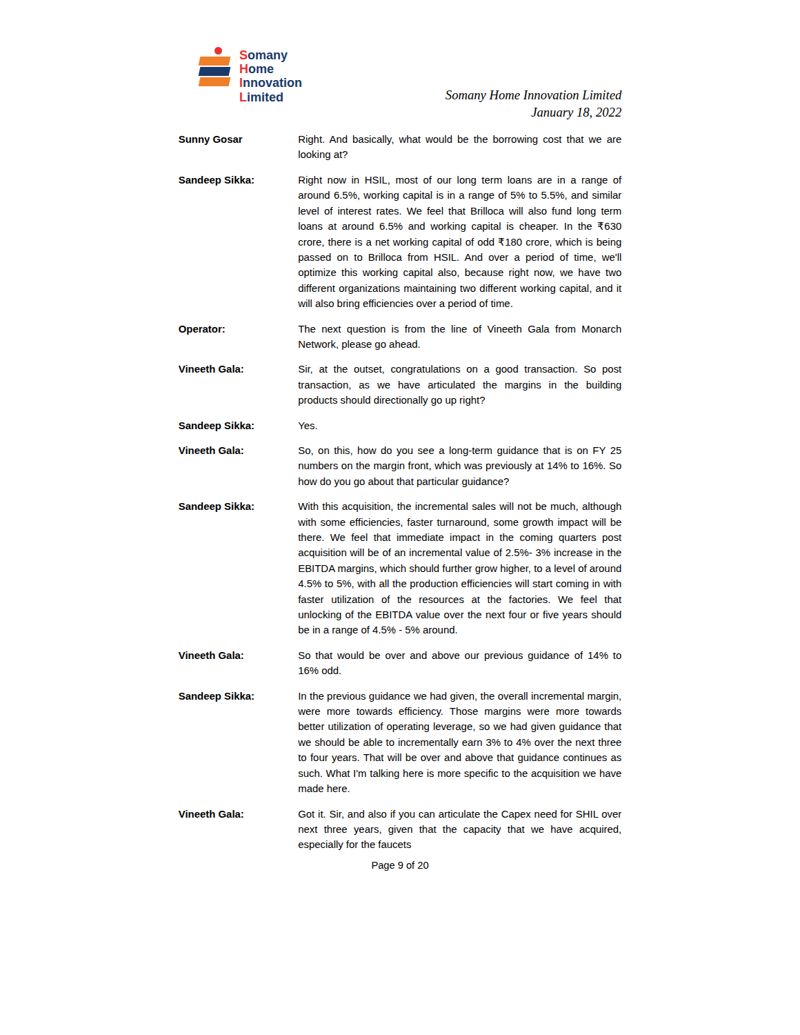Somany
Home
Innovation
Limited
Somany Home Innovation Limited
January 18, 2022
| Sunny Gosar | Right. And basically, what would be the borrowing cost that we are looking at? |
| Sandeep Sikka: | Right now in HSIL, most of our long term loans are in a range of around 6.5%, working capital is in a range of 5% to 5.5%, and similar level of interest rates. We feel that Brilloca will also fund long term loans at around 6.5% and working capital is cheaper. In the ₹630 crore, there is a net working capital of odd ₹180 crore, which is being passed on to Brilloca from HSIL. And over a period of time, we'll optimize this working capital also, because right now, we have two different organizations maintaining two different working capital, and it will also bring efficiencies over a period of time. |
| Operator: | The next question is from the line of Vineeth Gala from Monarch Network, please go ahead. |
| Vineeth Gala: | Sir, at the outset, congratulations on a good transaction. So post transaction, as we have articulated the margins in the building products should directionally go up right? |
| Sandeep Sikka: | Yes. |
| Vineeth Gala: | So, on this, how do you see a long-term guidance that is on FY 25 numbers on the margin front, which was previously at 14% to 16%. So how do you go about that particular guidance? |
| Sandeep Sikka: | With this acquisition, the incremental sales will not be much, although with some efficiencies, faster turnaround, some growth impact will be there. We feel that immediate impact in the coming quarters post acquisition will be of an incremental value of 2.5%- 3% increase in the EBITDA margins, which should further grow higher, to a level of around 4.5% to 5%, with all the production efficiencies will start coming in with faster utilization of the resources at the factories. We feel that unlocking of the EBITDA value over the next four or five years should be in a range of 4.5% - 5% around. |
| Vineeth Gala: | So that would be over and above our previous guidance of 14% to 16% odd. |
| Sandeep Sikka: | In the previous guidance we had given, the overall incremental margin, were more towards efficiency. Those margins were more towards better utilization of operating leverage, so we had given guidance that we should be able to incrementally earn 3% to 4% over the next three to four years. That will be over and above that guidance continues as such. What I'm talking here is more specific to the acquisition we have made here. |
| Vineeth Gala: | Got it. Sir, and also if you can articulate the Capex need for SHIL over next three years, given that the capacity that we have acquired, especially for the faucets |
Page 9 of 20